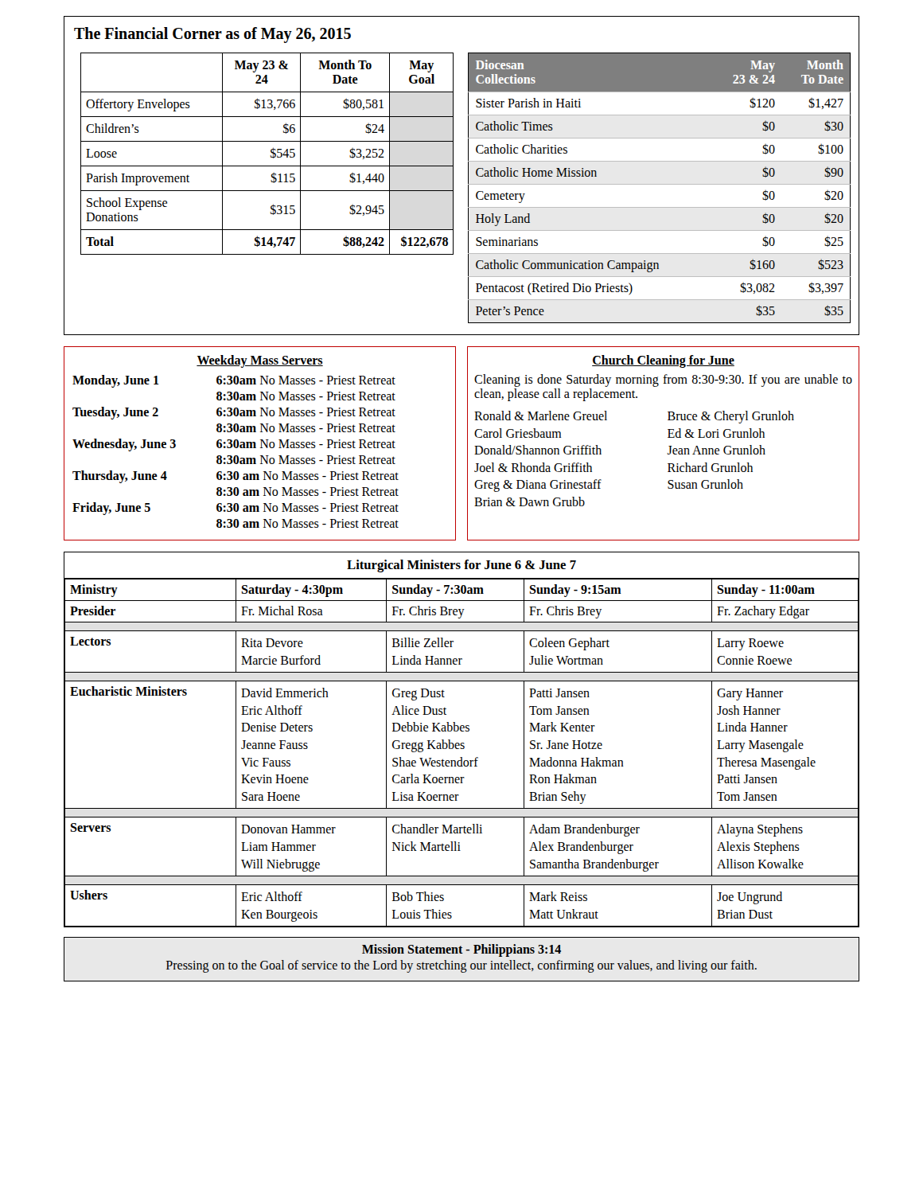The Financial Corner as of May 26, 2015
| | May 23 & 24 | Month To Date | May Goal |
| --- | --- | --- | --- |
| Offertory Envelopes | $13,766 | $80,581 | |
| Children’s | $6 | $24 | |
| Loose | $545 | $3,252 | |
| Parish Improvement | $115 | $1,440 | |
| School Expense Donations | $315 | $2,945 | |
| Total | $14,747 | $88,242 | $122,678 |
| Diocesan Collections | May 23 & 24 | Month To Date |
| --- | --- | --- |
| Sister Parish in Haiti | $120 | $1,427 |
| Catholic Times | $0 | $30 |
| Catholic Charities | $0 | $100 |
| Catholic Home Mission | $0 | $90 |
| Cemetery | $0 | $20 |
| Holy Land | $0 | $20 |
| Seminarians | $0 | $25 |
| Catholic Communication Campaign | $160 | $523 |
| Pentacost (Retired Dio Priests) | $3,082 | $3,397 |
| Peter’s Pence | $35 | $35 |
Weekday Mass Servers
| Monday, June 1 | 6:30am No Masses - Priest Retreat |
| | 8:30am No Masses - Priest Retreat |
| Tuesday, June 2 | 6:30am No Masses - Priest Retreat |
| | 8:30am No Masses - Priest Retreat |
| Wednesday, June 3 | 6:30am No Masses - Priest Retreat |
| | 8:30am No Masses - Priest Retreat |
| Thursday, June 4 | 6:30 am No Masses - Priest Retreat |
| | 8:30 am No Masses - Priest Retreat |
| Friday, June 5 | 6:30 am No Masses - Priest Retreat |
| | 8:30 am No Masses - Priest Retreat |
Church Cleaning for June
Cleaning is done Saturday morning from 8:30-9:30. If you are unable to clean, please call a replacement.
Ronald & Marlene Greuel
Carol Griesbaum
Donald/Shannon Griffith
Joel & Rhonda Griffith
Greg & Diana Grinestaff
Brian & Dawn Grubb
Bruce & Cheryl Grunloh
Ed & Lori Grunloh
Jean Anne Grunloh
Richard Grunloh
Susan Grunloh
Liturgical Ministers for June 6 & June 7
| Ministry | Saturday - 4:30pm | Sunday - 7:30am | Sunday - 9:15am | Sunday - 11:00am |
| --- | --- | --- | --- | --- |
| Presider | Fr. Michal Rosa | Fr. Chris Brey | Fr. Chris Brey | Fr. Zachary Edgar |
| Lectors | Rita Devore Marcie Burford | Billie Zeller Linda Hanner | Coleen Gephart Julie Wortman | Larry Roewe Connie Roewe |
| Eucharistic Ministers | David Emmerich Eric Althoff Denise Deters Jeanne Fauss Vic Fauss Kevin Hoene Sara Hoene | Greg Dust Alice Dust Debbie Kabbes Gregg Kabbes Shae Westendorf Carla Koerner Lisa Koerner | Patti Jansen Tom Jansen Mark Kenter Sr. Jane Hotze Madonna Hakman Ron Hakman Brian Sehy | Gary Hanner Josh Hanner Linda Hanner Larry Masengale Theresa Masengale Patti Jansen Tom Jansen |
| Servers | Donovan Hammer Liam Hammer Will Niebrugge | Chandler Martelli Nick Martelli | Adam Brandenburger Alex Brandenburger Samantha Brandenburger | Alayna Stephens Alexis Stephens Allison Kowalke |
| Ushers | Eric Althoff Ken Bourgeois | Bob Thies Louis Thies | Mark Reiss Matt Unkraut | Joe Ungrund Brian Dust |
Mission Statement - Philippians 3:14
Pressing on to the Goal of service to the Lord by stretching our intellect, confirming our values, and living our faith.